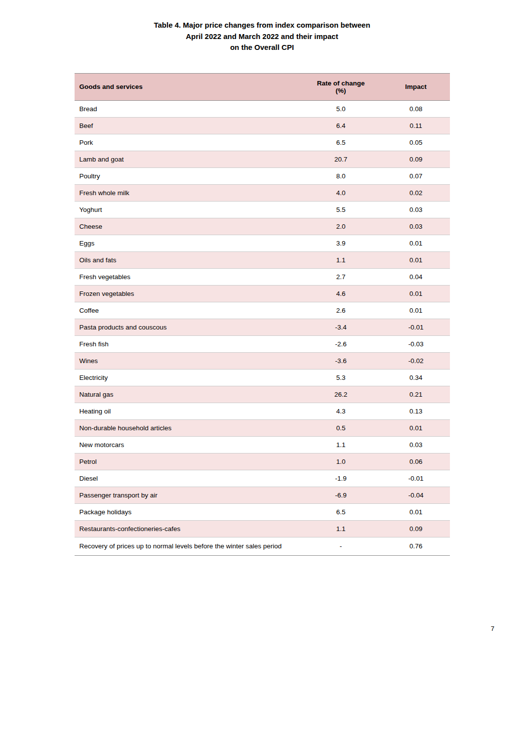Table 4. Major price changes from index comparison between
April 2022 and March 2022 and their impact
on the Overall CPI
| Goods and services | Rate of change (%) | Impact |
| --- | --- | --- |
| Bread | 5.0 | 0.08 |
| Beef | 6.4 | 0.11 |
| Pork | 6.5 | 0.05 |
| Lamb and goat | 20.7 | 0.09 |
| Poultry | 8.0 | 0.07 |
| Fresh whole milk | 4.0 | 0.02 |
| Yoghurt | 5.5 | 0.03 |
| Cheese | 2.0 | 0.03 |
| Eggs | 3.9 | 0.01 |
| Oils and fats | 1.1 | 0.01 |
| Fresh vegetables | 2.7 | 0.04 |
| Frozen vegetables | 4.6 | 0.01 |
| Coffee | 2.6 | 0.01 |
| Pasta products and couscous | -3.4 | -0.01 |
| Fresh fish | -2.6 | -0.03 |
| Wines | -3.6 | -0.02 |
| Electricity | 5.3 | 0.34 |
| Natural gas | 26.2 | 0.21 |
| Heating oil | 4.3 | 0.13 |
| Non-durable household articles | 0.5 | 0.01 |
| New motorcars | 1.1 | 0.03 |
| Petrol | 1.0 | 0.06 |
| Diesel | -1.9 | -0.01 |
| Passenger transport by air | -6.9 | -0.04 |
| Package holidays | 6.5 | 0.01 |
| Restaurants-confectioneries-cafes | 1.1 | 0.09 |
| Recovery of prices up to normal levels before the winter sales period | - | 0.76 |
7